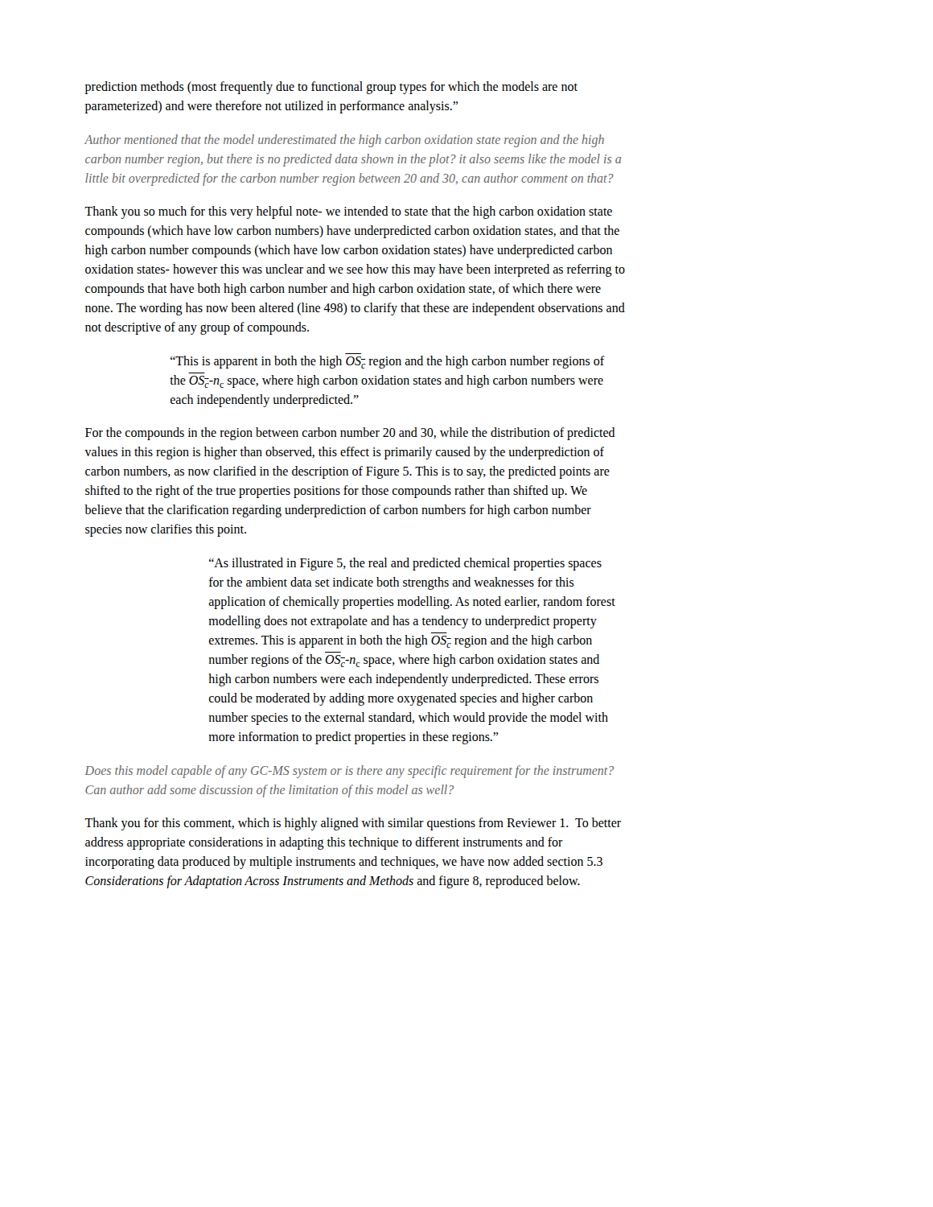prediction methods (most frequently due to functional group types for which the models are not parameterized) and were therefore not utilized in performance analysis.”
Author mentioned that the model underestimated the high carbon oxidation state region and the high carbon number region, but there is no predicted data shown in the plot? it also seems like the model is a little bit overpredicted for the carbon number region between 20 and 30, can author comment on that?
Thank you so much for this very helpful note- we intended to state that the high carbon oxidation state compounds (which have low carbon numbers) have underpredicted carbon oxidation states, and that the high carbon number compounds (which have low carbon oxidation states) have underpredicted carbon oxidation states- however this was unclear and we see how this may have been interpreted as referring to compounds that have both high carbon number and high carbon oxidation state, of which there were none. The wording has now been altered (line 498) to clarify that these are independent observations and not descriptive of any group of compounds.
“This is apparent in both the high OSc region and the high carbon number regions of the OSc-nc space, where high carbon oxidation states and high carbon numbers were each independently underpredicted.”
For the compounds in the region between carbon number 20 and 30, while the distribution of predicted values in this region is higher than observed, this effect is primarily caused by the underprediction of carbon numbers, as now clarified in the description of Figure 5. This is to say, the predicted points are shifted to the right of the true properties positions for those compounds rather than shifted up. We believe that the clarification regarding underprediction of carbon numbers for high carbon number species now clarifies this point.
“As illustrated in Figure 5, the real and predicted chemical properties spaces for the ambient data set indicate both strengths and weaknesses for this application of chemically properties modelling. As noted earlier, random forest modelling does not extrapolate and has a tendency to underpredict property extremes. This is apparent in both the high OSc region and the high carbon number regions of the OSc-nc space, where high carbon oxidation states and high carbon numbers were each independently underpredicted. These errors could be moderated by adding more oxygenated species and higher carbon number species to the external standard, which would provide the model with more information to predict properties in these regions.”
Does this model capable of any GC-MS system or is there any specific requirement for the instrument? Can author add some discussion of the limitation of this model as well?
Thank you for this comment, which is highly aligned with similar questions from Reviewer 1. To better address appropriate considerations in adapting this technique to different instruments and for incorporating data produced by multiple instruments and techniques, we have now added section 5.3 Considerations for Adaptation Across Instruments and Methods and figure 8, reproduced below.